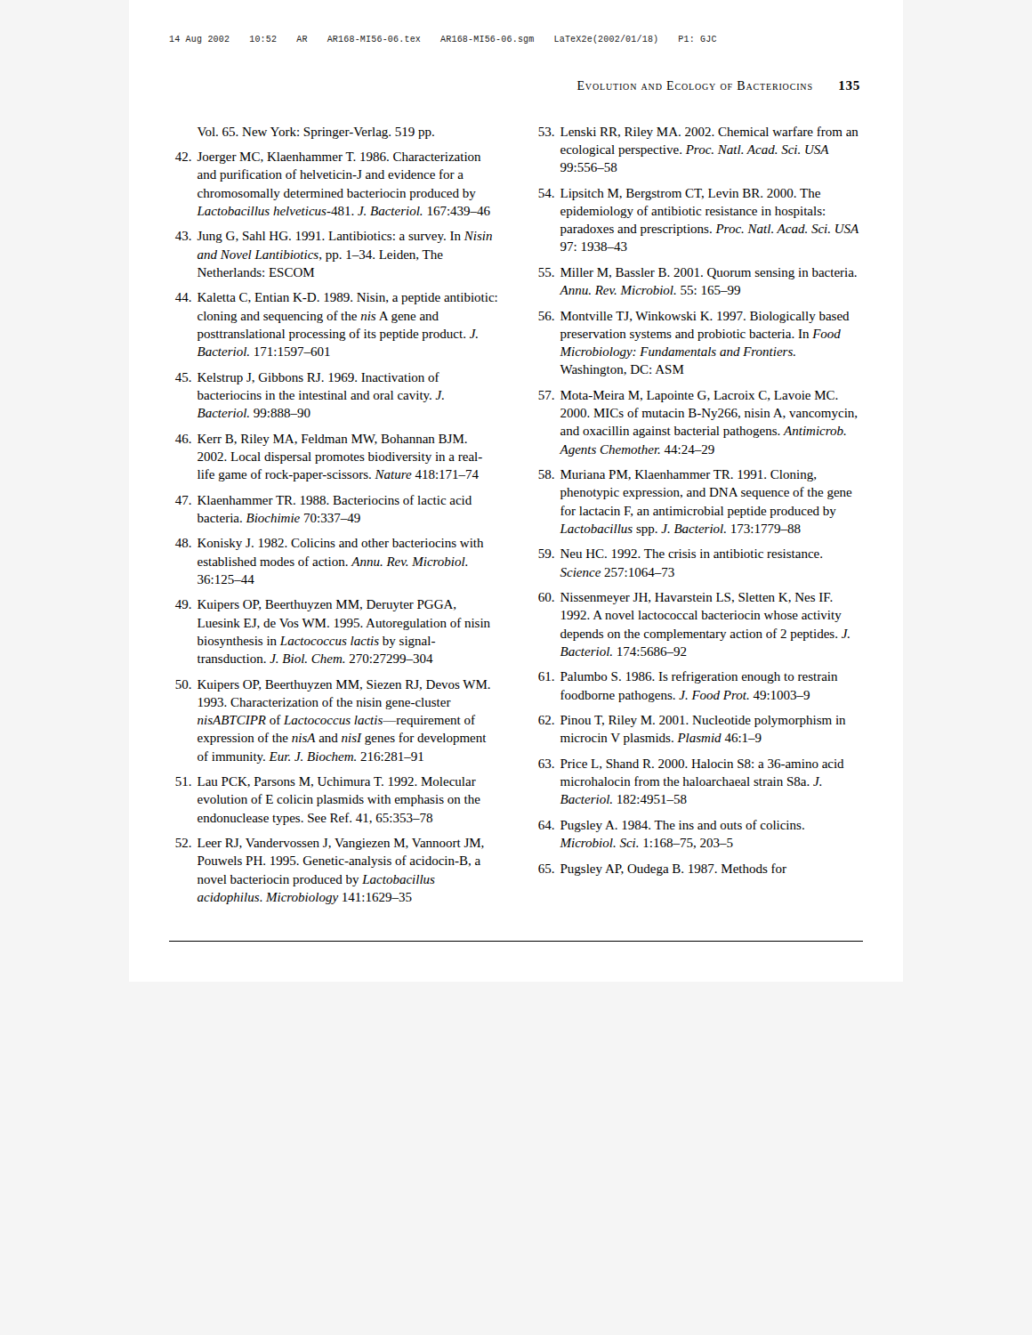14 Aug 200210:52 AR AR168-MI56-06.tex AR168-MI56-06.sgm LaTeX2e(2002/01/18) P1: GJC
Evolution and Ecology of Bacteriocins 135
Vol. 65. New York: Springer-Verlag. 519 pp.
42. Joerger MC, Klaenhammer T. 1986. Characterization and purification of helveticin-J and evidence for a chromosomally determined bacteriocin produced by Lactobacillus helveticus-481. J. Bacteriol. 167:439–46
43. Jung G, Sahl HG. 1991. Lantibiotics: a survey. In Nisin and Novel Lantibiotics, pp. 1–34. Leiden, The Netherlands: ESCOM
44. Kaletta C, Entian K-D. 1989. Nisin, a peptide antibiotic: cloning and sequencing of the nis A gene and posttranslational processing of its peptide product. J. Bacteriol. 171:1597–601
45. Kelstrup J, Gibbons RJ. 1969. Inactivation of bacteriocins in the intestinal and oral cavity. J. Bacteriol. 99:888–90
46. Kerr B, Riley MA, Feldman MW, Bohannan BJM. 2002. Local dispersal promotes biodiversity in a real-life game of rock-paper-scissors. Nature 418:171–74
47. Klaenhammer TR. 1988. Bacteriocins of lactic acid bacteria. Biochimie 70:337–49
48. Konisky J. 1982. Colicins and other bacteriocins with established modes of action. Annu. Rev. Microbiol. 36:125–44
49. Kuipers OP, Beerthuyzen MM, Deruyter PGGA, Luesink EJ, de Vos WM. 1995. Autoregulation of nisin biosynthesis in Lactococcus lactis by signal-transduction. J. Biol. Chem. 270:27299–304
50. Kuipers OP, Beerthuyzen MM, Siezen RJ, Devos WM. 1993. Characterization of the nisin gene-cluster nisABTCIPR of Lactococcus lactis—requirement of expression of the nisA and nisI genes for development of immunity. Eur. J. Biochem. 216:281–91
51. Lau PCK, Parsons M, Uchimura T. 1992. Molecular evolution of E colicin plasmids with emphasis on the endonuclease types. See Ref. 41, 65:353–78
52. Leer RJ, Vandervossen J, Vangiezen M, Vannoort JM, Pouwels PH. 1995. Genetic-analysis of acidocin-B, a novel bacteriocin produced by Lactobacillus acidophilus. Microbiology 141:1629–35
53. Lenski RR, Riley MA. 2002. Chemical warfare from an ecological perspective. Proc. Natl. Acad. Sci. USA 99:556–58
54. Lipsitch M, Bergstrom CT, Levin BR. 2000. The epidemiology of antibiotic resistance in hospitals: paradoxes and prescriptions. Proc. Natl. Acad. Sci. USA 97: 1938–43
55. Miller M, Bassler B. 2001. Quorum sensing in bacteria. Annu. Rev. Microbiol. 55: 165–99
56. Montville TJ, Winkowski K. 1997. Biologically based preservation systems and probiotic bacteria. In Food Microbiology: Fundamentals and Frontiers. Washington, DC: ASM
57. Mota-Meira M, Lapointe G, Lacroix C, Lavoie MC. 2000. MICs of mutacin B-Ny266, nisin A, vancomycin, and oxacillin against bacterial pathogens. Antimicrob. Agents Chemother. 44:24–29
58. Muriana PM, Klaenhammer TR. 1991. Cloning, phenotypic expression, and DNA sequence of the gene for lactacin F, an antimicrobial peptide produced by Lactobacillus spp. J. Bacteriol. 173:1779–88
59. Neu HC. 1992. The crisis in antibiotic resistance. Science 257:1064–73
60. Nissenmeyer JH, Havarstein LS, Sletten K, Nes IF. 1992. A novel lactococcal bacteriocin whose activity depends on the complementary action of 2 peptides. J. Bacteriol. 174:5686–92
61. Palumbo S. 1986. Is refrigeration enough to restrain foodborne pathogens. J. Food Prot. 49:1003–9
62. Pinou T, Riley M. 2001. Nucleotide polymorphism in microcin V plasmids. Plasmid 46:1–9
63. Price L, Shand R. 2000. Halocin S8: a 36-amino acid microhalocin from the haloarchaeal strain S8a. J. Bacteriol. 182:4951–58
64. Pugsley A. 1984. The ins and outs of colicins. Microbiol. Sci. 1:168–75, 203–5
65. Pugsley AP, Oudega B. 1987. Methods for